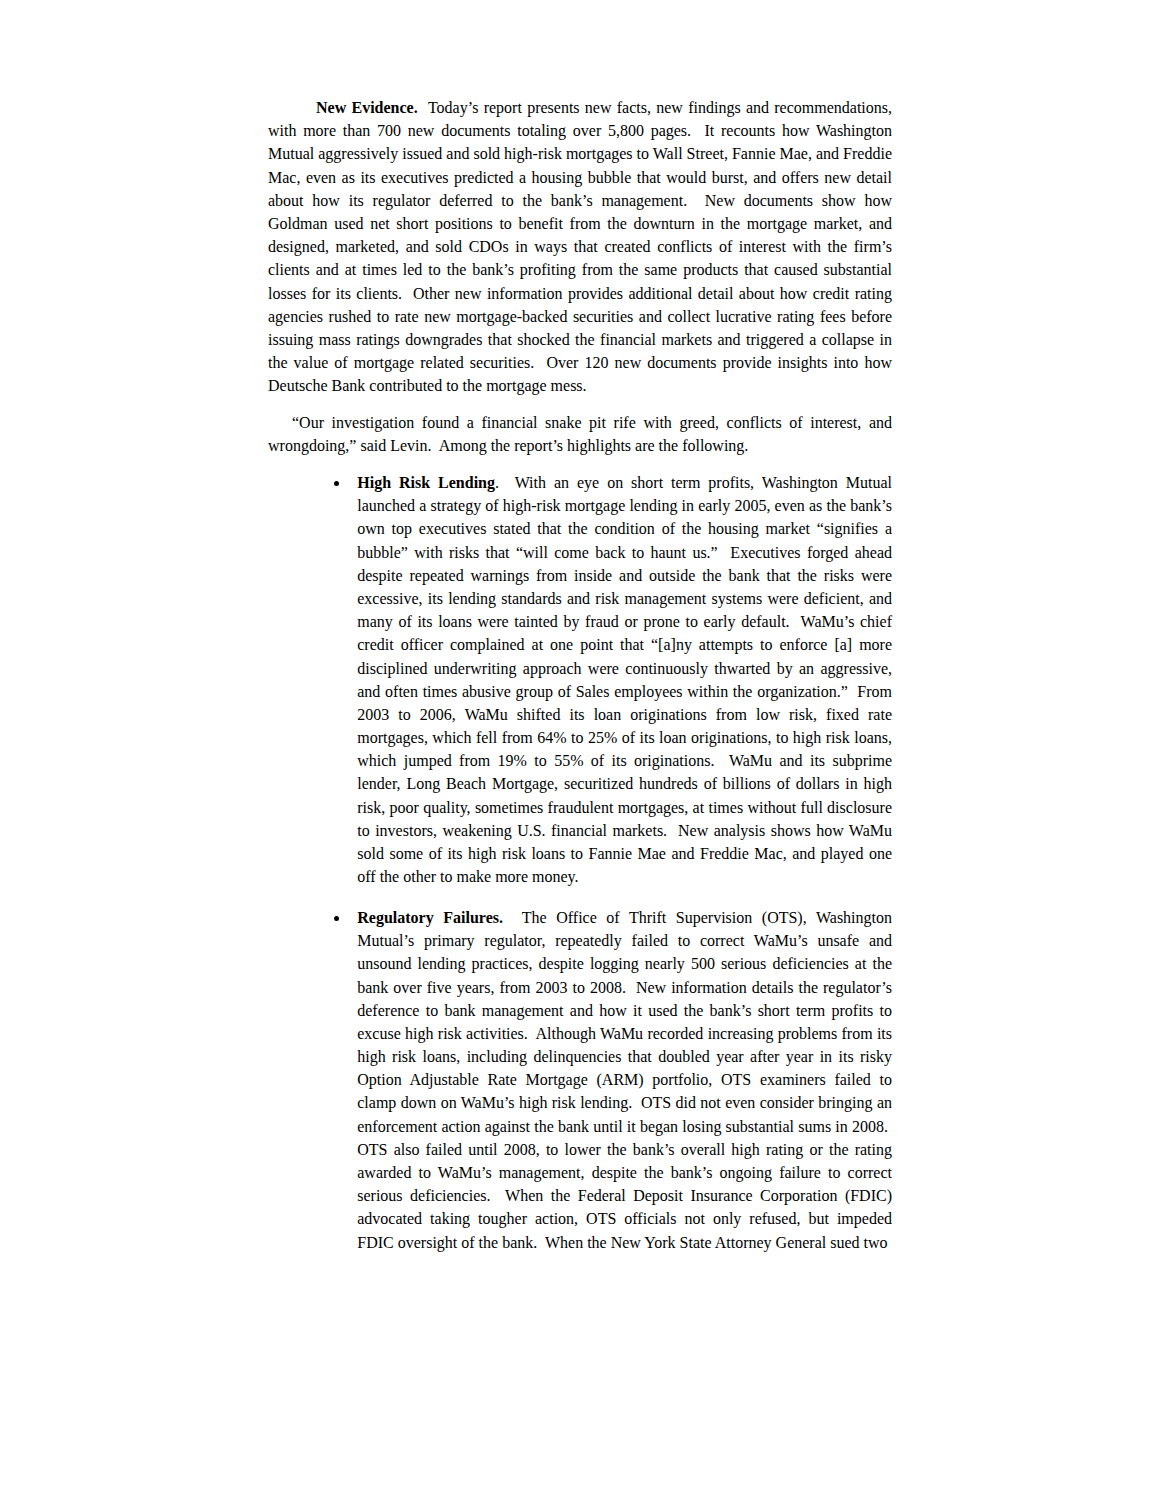New Evidence. Today’s report presents new facts, new findings and recommendations, with more than 700 new documents totaling over 5,800 pages. It recounts how Washington Mutual aggressively issued and sold high-risk mortgages to Wall Street, Fannie Mae, and Freddie Mac, even as its executives predicted a housing bubble that would burst, and offers new detail about how its regulator deferred to the bank’s management. New documents show how Goldman used net short positions to benefit from the downturn in the mortgage market, and designed, marketed, and sold CDOs in ways that created conflicts of interest with the firm’s clients and at times led to the bank’s profiting from the same products that caused substantial losses for its clients. Other new information provides additional detail about how credit rating agencies rushed to rate new mortgage-backed securities and collect lucrative rating fees before issuing mass ratings downgrades that shocked the financial markets and triggered a collapse in the value of mortgage related securities. Over 120 new documents provide insights into how Deutsche Bank contributed to the mortgage mess.
“Our investigation found a financial snake pit rife with greed, conflicts of interest, and wrongdoing,” said Levin. Among the report’s highlights are the following.
High Risk Lending. With an eye on short term profits, Washington Mutual launched a strategy of high-risk mortgage lending in early 2005, even as the bank’s own top executives stated that the condition of the housing market “signifies a bubble” with risks that “will come back to haunt us.” Executives forged ahead despite repeated warnings from inside and outside the bank that the risks were excessive, its lending standards and risk management systems were deficient, and many of its loans were tainted by fraud or prone to early default. WaMu’s chief credit officer complained at one point that “[a]ny attempts to enforce [a] more disciplined underwriting approach were continuously thwarted by an aggressive, and often times abusive group of Sales employees within the organization.” From 2003 to 2006, WaMu shifted its loan originations from low risk, fixed rate mortgages, which fell from 64% to 25% of its loan originations, to high risk loans, which jumped from 19% to 55% of its originations. WaMu and its subprime lender, Long Beach Mortgage, securitized hundreds of billions of dollars in high risk, poor quality, sometimes fraudulent mortgages, at times without full disclosure to investors, weakening U.S. financial markets. New analysis shows how WaMu sold some of its high risk loans to Fannie Mae and Freddie Mac, and played one off the other to make more money.
Regulatory Failures. The Office of Thrift Supervision (OTS), Washington Mutual’s primary regulator, repeatedly failed to correct WaMu’s unsafe and unsound lending practices, despite logging nearly 500 serious deficiencies at the bank over five years, from 2003 to 2008. New information details the regulator’s deference to bank management and how it used the bank’s short term profits to excuse high risk activities. Although WaMu recorded increasing problems from its high risk loans, including delinquencies that doubled year after year in its risky Option Adjustable Rate Mortgage (ARM) portfolio, OTS examiners failed to clamp down on WaMu’s high risk lending. OTS did not even consider bringing an enforcement action against the bank until it began losing substantial sums in 2008. OTS also failed until 2008, to lower the bank’s overall high rating or the rating awarded to WaMu’s management, despite the bank’s ongoing failure to correct serious deficiencies. When the Federal Deposit Insurance Corporation (FDIC) advocated taking tougher action, OTS officials not only refused, but impeded FDIC oversight of the bank. When the New York State Attorney General sued two